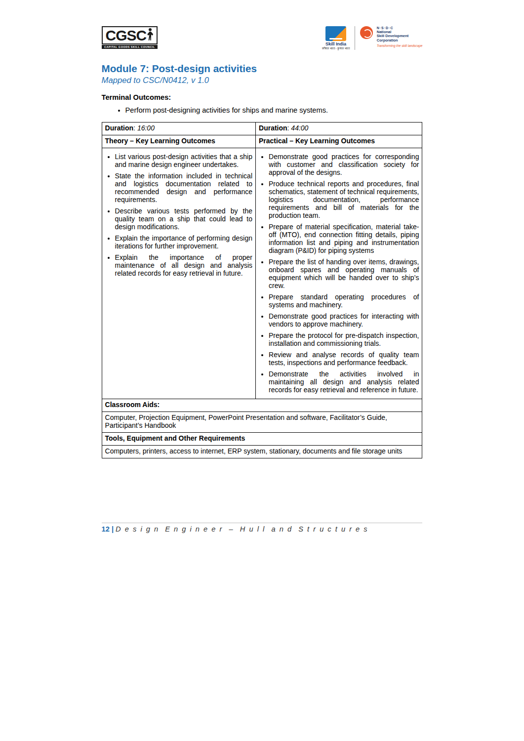CGSC
CAPITAL GOODS SKILL COUNCIL
Skill India
कौशल भारत - कुशल भारत
N·S·D·C
National
Skill Development
Corporation
Transforming the skill landscape
Module 7: Post-design activities
Mapped to CSC/N0412, v 1.0
Terminal Outcomes:
Perform post-designing activities for ships and marine systems.
| Duration : 16:00 | Duration : 44:00 |
| Theory – Key Learning Outcomes | Practical – Key Learning Outcomes |
| List various post-design activities that a ship and marine design engineer undertakes. State the information included in technical and logistics documentation related to recommended design and performance requirements. Describe various tests performed by the quality team on a ship that could lead to design modifications. Explain the importance of performing design iterations for further improvement. Explain the importance of proper maintenance of all design and analysis related records for easy retrieval in future. | Demonstrate good practices for corresponding with customer and classification society for approval of the designs. Produce technical reports and procedures, final schematics, statement of technical requirements, logistics documentation, performance requirements and bill of materials for the production team. Prepare of material specification, material take-off (MTO), end connection fitting details, piping information list and piping and instrumentation diagram (P&ID) for piping systems Prepare the list of handing over items, drawings, onboard spares and operating manuals of equipment which will be handed over to ship’s crew. Prepare standard operating procedures of systems and machinery. Demonstrate good practices for interacting with vendors to approve machinery. Prepare the protocol for pre-dispatch inspection, installation and commissioning trials. Review and analyse records of quality team tests, inspections and performance feedback. Demonstrate the activities involved in maintaining all design and analysis related records for easy retrieval and reference in future. |
| Classroom Aids: |
| Computer, Projection Equipment, PowerPoint Presentation and software, Facilitator’s Guide, Participant’s Handbook |
| Tools, Equipment and Other Requirements |
| Computers, printers, access to internet, ERP system, stationary, documents and file storage units |
12 | D e s i g n E n g i n e e r – H u l l a n d S t r u c t u r e s